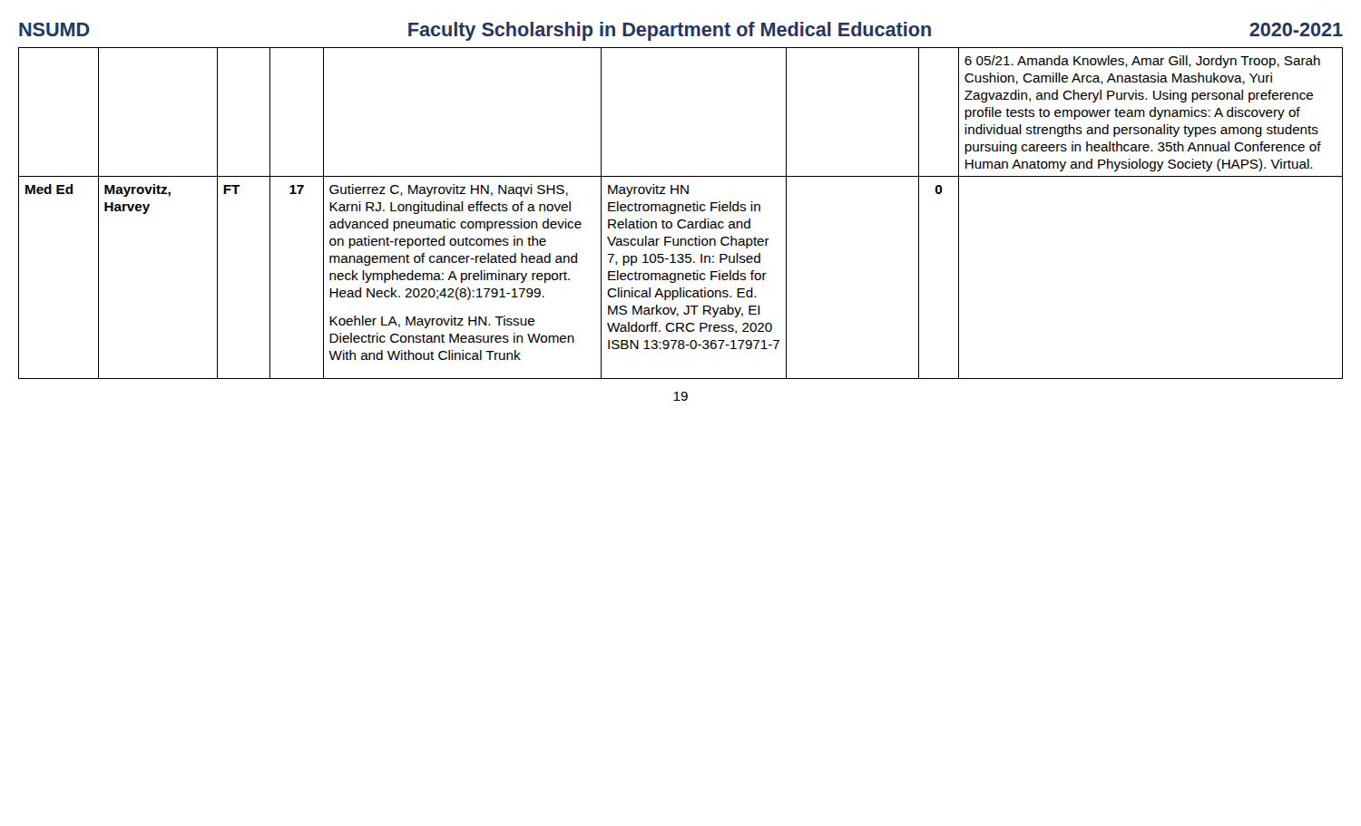NSUMD Faculty Scholarship in Department of Medical Education 2020-2021
| | | | | | | | | 6 05/21. Amanda Knowles, Amar Gill, Jordyn Troop, Sarah Cushion, Camille Arca, Anastasia Mashukova, Yuri Zagvazdin, and Cheryl Purvis. Using personal preference profile tests to empower team dynamics: A discovery of individual strengths and personality types among students pursuing careers in healthcare. 35th Annual Conference of Human Anatomy and Physiology Society (HAPS). Virtual. |
| Med Ed | Mayrovitz, Harvey | FT | 17 | Gutierrez C, Mayrovitz HN, Naqvi SHS, Karni RJ. Longitudinal effects of a novel advanced pneumatic compression device on patient-reported outcomes in the management of cancer-related head and neck lymphedema: A preliminary report. Head Neck. 2020;42(8):1791-1799. Koehler LA, Mayrovitz HN. Tissue Dielectric Constant Measures in Women With and Without Clinical Trunk | Mayrovitz HN Electromagnetic Fields in Relation to Cardiac and Vascular Function Chapter 7, pp 105-135. In: Pulsed Electromagnetic Fields for Clinical Applications. Ed. MS Markov, JT Ryaby, EI Waldorff. CRC Press, 2020 ISBN 13:978-0-367-17971-7 | | 0 | |
19